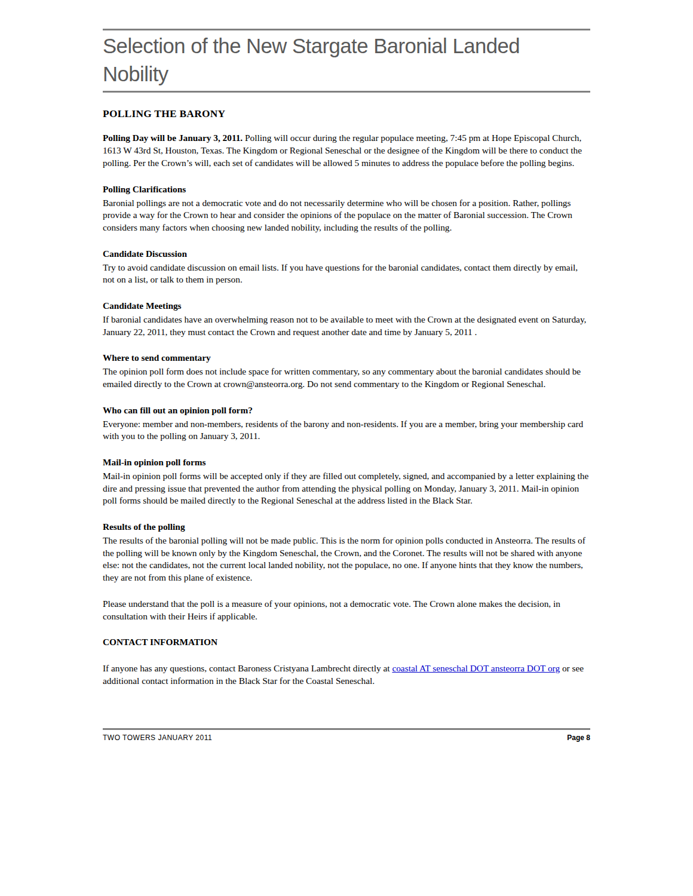Selection of the New Stargate Baronial Landed Nobility
POLLING THE BARONY
Polling Day will be January 3, 2011. Polling will occur during the regular populace meeting, 7:45 pm at Hope Episcopal Church, 1613 W 43rd St, Houston, Texas. The Kingdom or Regional Seneschal or the designee of the Kingdom will be there to conduct the polling. Per the Crown’s will, each set of candidates will be allowed 5 minutes to address the populace before the polling begins.
Polling Clarifications
Baronial pollings are not a democratic vote and do not necessarily determine who will be chosen for a position. Rather, pollings provide a way for the Crown to hear and consider the opinions of the populace on the matter of Baronial succession. The Crown considers many factors when choosing new landed nobility, including the results of the polling.
Candidate Discussion
Try to avoid candidate discussion on email lists. If you have questions for the baronial candidates, contact them directly by email, not on a list, or talk to them in person.
Candidate Meetings
If baronial candidates have an overwhelming reason not to be available to meet with the Crown at the designated event on Saturday, January 22, 2011, they must contact the Crown and request another date and time by January 5, 2011 .
Where to send commentary
The opinion poll form does not include space for written commentary, so any commentary about the baronial candidates should be emailed directly to the Crown at crown@ansteorra.org. Do not send commentary to the Kingdom or Regional Seneschal.
Who can fill out an opinion poll form?
Everyone: member and non-members, residents of the barony and non-residents. If you are a member, bring your membership card with you to the polling on January 3, 2011.
Mail-in opinion poll forms
Mail-in opinion poll forms will be accepted only if they are filled out completely, signed, and accompanied by a letter explaining the dire and pressing issue that prevented the author from attending the physical polling on Monday, January 3, 2011. Mail-in opinion poll forms should be mailed directly to the Regional Seneschal at the address listed in the Black Star.
Results of the polling
The results of the baronial polling will not be made public. This is the norm for opinion polls conducted in Ansteorra. The results of the polling will be known only by the Kingdom Seneschal, the Crown, and the Coronet. The results will not be shared with anyone else: not the candidates, not the current local landed nobility, not the populace, no one. If anyone hints that they know the numbers, they are not from this plane of existence.
Please understand that the poll is a measure of your opinions, not a democratic vote. The Crown alone makes the decision, in consultation with their Heirs if applicable.
CONTACT INFORMATION
If anyone has any questions, contact Baroness Cristyana Lambrecht directly at coastal AT seneschal DOT ansteorra DOT org or see additional contact information in the Black Star for the Coastal Seneschal.
TWO TOWERS JANUARY 2011 Page 8